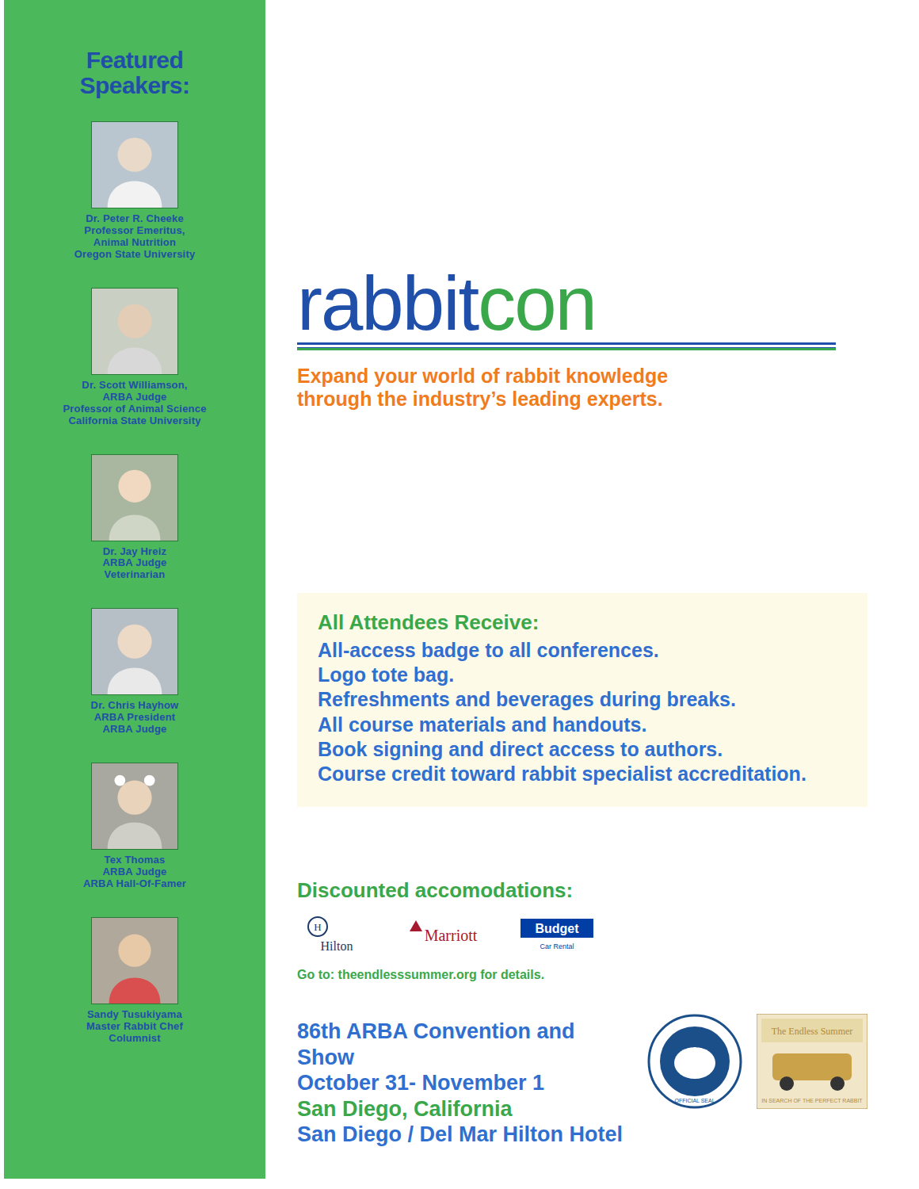Featured
Speakers:
Dr. Peter R. Cheeke
Professor Emeritus,
Animal Nutrition
Oregon State University
Dr. Scott Williamson,
ARBA Judge
Professor of Animal Science
California State University
Dr. Jay Hreiz
ARBA Judge
Veterinarian
Dr. Chris Hayhow
ARBA President
ARBA Judge
Tex Thomas
ARBA Judge
ARBA Hall-Of-Famer
Sandy Tusukiyama
Master Rabbit Chef
Columnist
rabbit con
Expand your world of rabbit knowledge
through the industry’s leading experts.
All Attendees Receive:
All-access badge to all conferences.
Logo tote bag.
Refreshments and beverages during breaks.
All course materials and handouts.
Book signing and direct access to authors.
Course credit toward rabbit specialist accreditation.
Discounted accomodations:
Go to: theendlesssummer.org for details.
86th ARBA Convention and Show
October 31- November 1
San Diego, California
San Diego / Del Mar Hilton Hotel